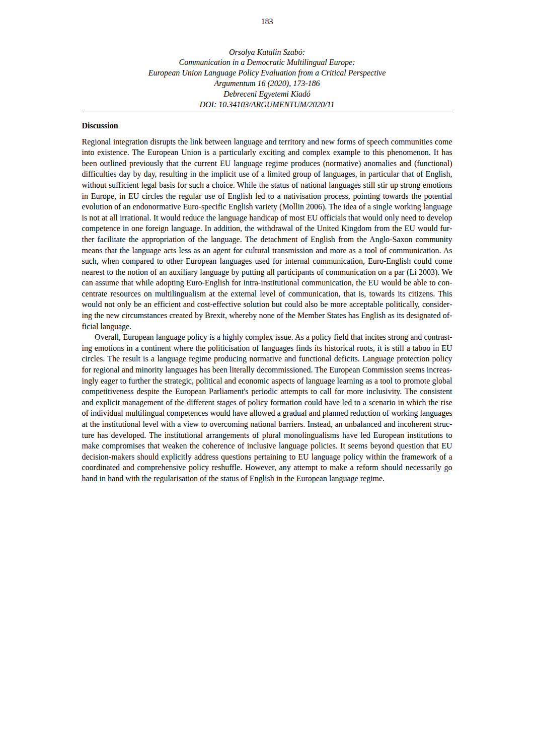183
Orsolya Katalin Szabó:
Communication in a Democratic Multilingual Europe:
European Union Language Policy Evaluation from a Critical Perspective
Argumentum 16 (2020), 173-186
Debreceni Egyetemi Kiadó
DOI: 10.34103/ARGUMENTUM/2020/11
Discussion
Regional integration disrupts the link between language and territory and new forms of speech communities come into existence. The European Union is a particularly exciting and complex example to this phenomenon. It has been outlined previously that the current EU language regime produces (normative) anomalies and (functional) difficulties day by day, resulting in the implicit use of a limited group of languages, in particular that of English, without sufficient legal basis for such a choice. While the status of national languages still stir up strong emotions in Europe, in EU circles the regular use of English led to a nativisation process, pointing towards the potential evolution of an endonormative Euro-specific English variety (Mollin 2006). The idea of a single working language is not at all irrational. It would reduce the language handicap of most EU officials that would only need to develop competence in one foreign language. In addition, the withdrawal of the United Kingdom from the EU would further facilitate the appropriation of the language. The detachment of English from the Anglo-Saxon community means that the language acts less as an agent for cultural transmission and more as a tool of communication. As such, when compared to other European languages used for internal communication, Euro-English could come nearest to the notion of an auxiliary language by putting all participants of communication on a par (Li 2003). We can assume that while adopting Euro-English for intra-institutional communication, the EU would be able to concentrate resources on multilingualism at the external level of communication, that is, towards its citizens. This would not only be an efficient and cost-effective solution but could also be more acceptable politically, considering the new circumstances created by Brexit, whereby none of the Member States has English as its designated official language.
Overall, European language policy is a highly complex issue. As a policy field that incites strong and contrasting emotions in a continent where the politicisation of languages finds its historical roots, it is still a taboo in EU circles. The result is a language regime producing normative and functional deficits. Language protection policy for regional and minority languages has been literally decommissioned. The European Commission seems increasingly eager to further the strategic, political and economic aspects of language learning as a tool to promote global competitiveness despite the European Parliament's periodic attempts to call for more inclusivity. The consistent and explicit management of the different stages of policy formation could have led to a scenario in which the rise of individual multilingual competences would have allowed a gradual and planned reduction of working languages at the institutional level with a view to overcoming national barriers. Instead, an unbalanced and incoherent structure has developed. The institutional arrangements of plural monolingualisms have led European institutions to make compromises that weaken the coherence of inclusive language policies. It seems beyond question that EU decision-makers should explicitly address questions pertaining to EU language policy within the framework of a coordinated and comprehensive policy reshuffle. However, any attempt to make a reform should necessarily go hand in hand with the regularisation of the status of English in the European language regime.